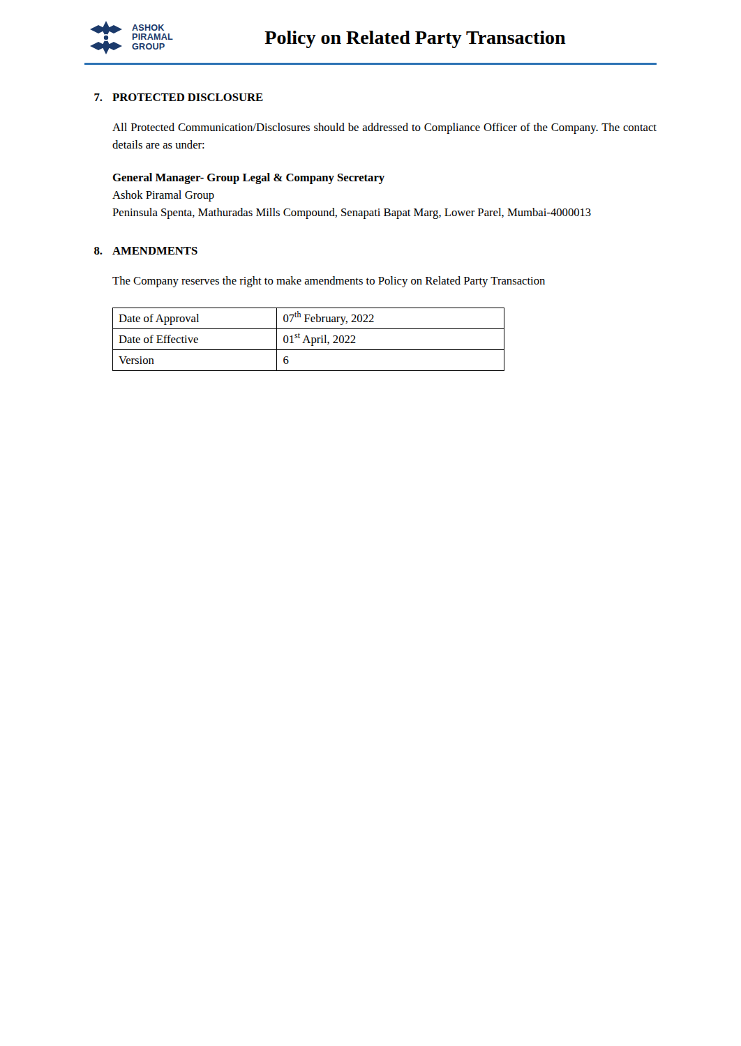ASHOK
PIRAMAL
GROUP
Policy on Related Party Transaction
7. Protected Disclosure
All Protected Communication/Disclosures should be addressed to Compliance Officer of the Company. The contact details are as under:
General Manager- Group Legal & Company Secretary
Ashok Piramal Group
Peninsula Spenta, Mathuradas Mills Compound, Senapati Bapat Marg, Lower Parel, Mumbai-4000013
8. Amendments
The Company reserves the right to make amendments to Policy on Related Party Transaction
| Date of Approval | 07 th February, 2022 |
| Date of Effective | 01 st April, 2022 |
| Version | 6 |